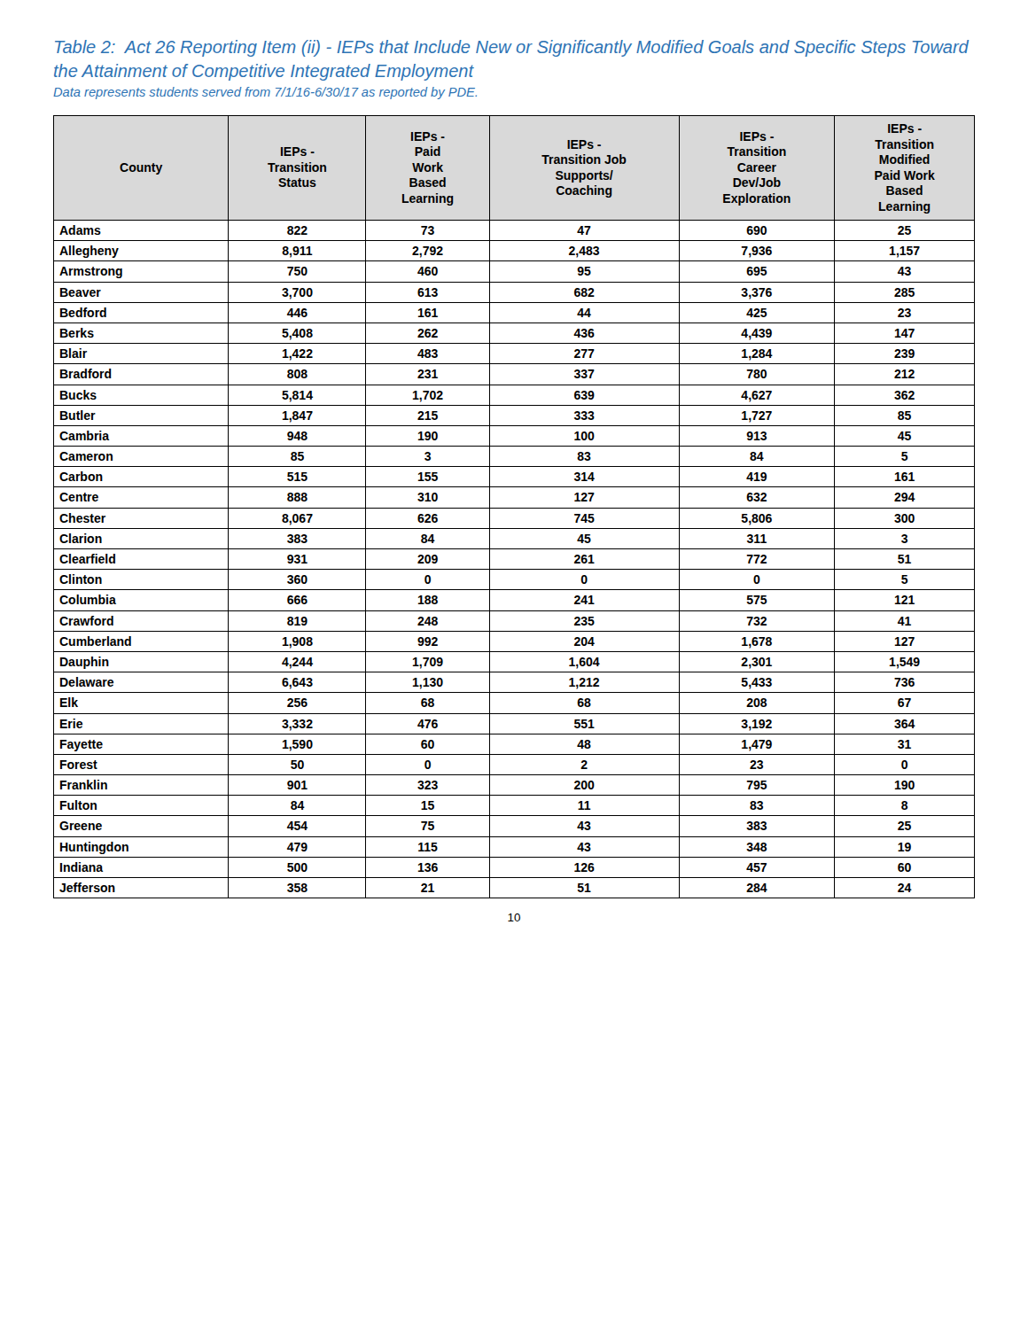Table 2: Act 26 Reporting Item (ii) - IEPs that Include New or Significantly Modified Goals and Specific Steps Toward the Attainment of Competitive Integrated Employment
Data represents students served from 7/1/16-6/30/17 as reported by PDE.
| County | IEPs - Transition Status | IEPs - Paid Work Based Learning | IEPs - Transition Job Supports/ Coaching | IEPs - Transition Career Dev/Job Exploration | IEPs - Transition Modified Paid Work Based Learning |
| --- | --- | --- | --- | --- | --- |
| Adams | 822 | 73 | 47 | 690 | 25 |
| Allegheny | 8,911 | 2,792 | 2,483 | 7,936 | 1,157 |
| Armstrong | 750 | 460 | 95 | 695 | 43 |
| Beaver | 3,700 | 613 | 682 | 3,376 | 285 |
| Bedford | 446 | 161 | 44 | 425 | 23 |
| Berks | 5,408 | 262 | 436 | 4,439 | 147 |
| Blair | 1,422 | 483 | 277 | 1,284 | 239 |
| Bradford | 808 | 231 | 337 | 780 | 212 |
| Bucks | 5,814 | 1,702 | 639 | 4,627 | 362 |
| Butler | 1,847 | 215 | 333 | 1,727 | 85 |
| Cambria | 948 | 190 | 100 | 913 | 45 |
| Cameron | 85 | 3 | 83 | 84 | 5 |
| Carbon | 515 | 155 | 314 | 419 | 161 |
| Centre | 888 | 310 | 127 | 632 | 294 |
| Chester | 8,067 | 626 | 745 | 5,806 | 300 |
| Clarion | 383 | 84 | 45 | 311 | 3 |
| Clearfield | 931 | 209 | 261 | 772 | 51 |
| Clinton | 360 | 0 | 0 | 0 | 5 |
| Columbia | 666 | 188 | 241 | 575 | 121 |
| Crawford | 819 | 248 | 235 | 732 | 41 |
| Cumberland | 1,908 | 992 | 204 | 1,678 | 127 |
| Dauphin | 4,244 | 1,709 | 1,604 | 2,301 | 1,549 |
| Delaware | 6,643 | 1,130 | 1,212 | 5,433 | 736 |
| Elk | 256 | 68 | 68 | 208 | 67 |
| Erie | 3,332 | 476 | 551 | 3,192 | 364 |
| Fayette | 1,590 | 60 | 48 | 1,479 | 31 |
| Forest | 50 | 0 | 2 | 23 | 0 |
| Franklin | 901 | 323 | 200 | 795 | 190 |
| Fulton | 84 | 15 | 11 | 83 | 8 |
| Greene | 454 | 75 | 43 | 383 | 25 |
| Huntingdon | 479 | 115 | 43 | 348 | 19 |
| Indiana | 500 | 136 | 126 | 457 | 60 |
| Jefferson | 358 | 21 | 51 | 284 | 24 |
10